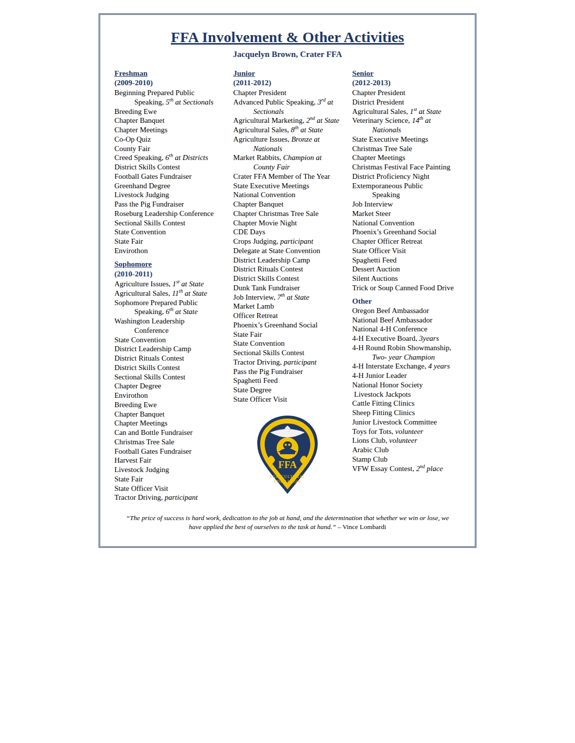FFA Involvement & Other Activities
Jacquelyn Brown, Crater FFA
Freshman
(2009-2010)
Beginning Prepared Public
Speaking, 5th at Sectionals
Breeding Ewe
Chapter Banquet
Chapter Meetings
Co-Op Quiz
County Fair
Creed Speaking, 6th at Districts
District Skills Contest
Football Gates Fundraiser
Greenhand Degree
Livestock Judging
Pass the Pig Fundraiser
Roseburg Leadership Conference
Sectional Skills Contest
State Convention
State Fair
Envirothon
Sophomore
(2010-2011)
Agriculture Issues, 1st at State
Agricultural Sales, 11th at State
Sophomore Prepared Public
Speaking, 6th at State
Washington Leadership
Conference
State Convention
District Leadership Camp
District Rituals Contest
District Skills Contest
Sectional Skills Contest
Chapter Degree
Envirothon
Breeding Ewe
Chapter Banquet
Chapter Meetings
Can and Bottle Fundraiser
Christmas Tree Sale
Football Gates Fundraiser
Harvest Fair
Livestock Judging
State Fair
State Officer Visit
Tractor Driving, participant
Junior
(2011-2012)
Chapter President
Advanced Public Speaking, 3rd at
Sectionals
Agricultural Marketing, 2nd at State
Agricultural Sales, 8th at State
Agriculture Issues, Bronze at
Nationals
Market Rabbits, Champion at
County Fair
Crater FFA Member of The Year
State Executive Meetings
National Convention
Chapter Banquet
Chapter Christmas Tree Sale
Chapter Movie Night
CDE Days
Crops Judging, participant
Delegate at State Convention
District Leadership Camp
District Rituals Contest
District Skills Contest
Dunk Tank Fundraiser
Job Interview, 7th at State
Market Lamb
Officer Retreat
Phoenix’s Greenhand Social
State Fair
State Convention
Sectional Skills Contest
Tractor Driving, participant
Pass the Pig Fundraiser
Spaghetti Feed
State Degree
State Officer Visit
FFA AGRICULTURAL EDUCATION
Senior
(2012-2013)
Chapter President
District President
Agricultural Sales, 1st at State
Veterinary Science, 14th at
Nationals
State Executive Meetings
Christmas Tree Sale
Chapter Meetings
Christmas Festival Face Painting
District Proficiency Night
Extemporaneous Public
Speaking
Job Interview
Market Steer
National Convention
Phoenix’s Greenhand Social
Chapter Officer Retreat
State Officer Visit
Spaghetti Feed
Dessert Auction
Silent Auctions
Trick or Soup Canned Food Drive
Other
Oregon Beef Ambassador
National Beef Ambassador
National 4-H Conference
4-H Executive Board, 3years
4-H Round Robin Showmanship,
Two- year Champion
4-H Interstate Exchange, 4 years
4-H Junior Leader
National Honor Society
Livestock Jackpots
Cattle Fitting Clinics
Sheep Fitting Clinics
Junior Livestock Committee
Toys for Tots, volunteer
Lions Club, volunteer
Arabic Club
Stamp Club
VFW Essay Contest, 2nd place
“The price of success is hard work, dedication to the job at hand, and the determination that whether we win or lose, we have applied the best of ourselves to the task at hand.” – Vince Lombardi